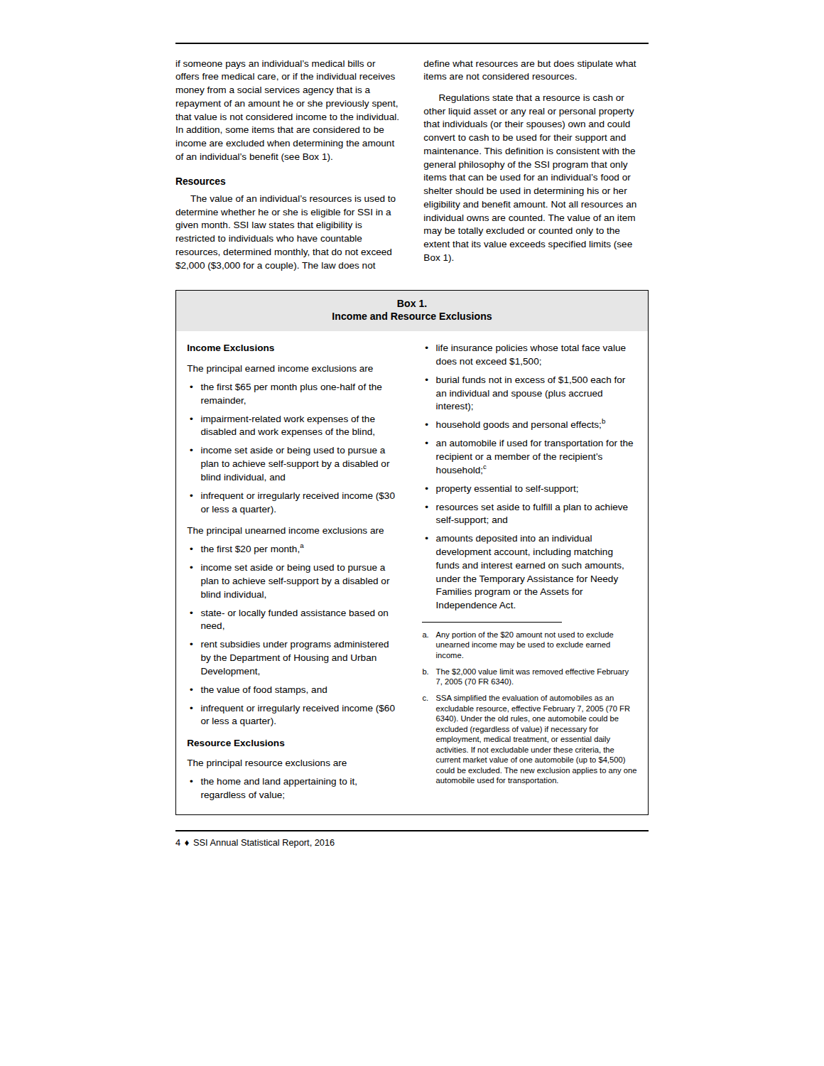if someone pays an individual’s medical bills or offers free medical care, or if the individual receives money from a social services agency that is a repayment of an amount he or she previously spent, that value is not considered income to the individual. In addition, some items that are considered to be income are excluded when determining the amount of an individual’s benefit (see Box 1).
Resources
The value of an individual’s resources is used to determine whether he or she is eligible for SSI in a given month. SSI law states that eligibility is restricted to individuals who have countable resources, determined monthly, that do not exceed $2,000 ($3,000 for a couple). The law does not define what resources are but does stipulate what items are not considered resources.
Regulations state that a resource is cash or other liquid asset or any real or personal property that individuals (or their spouses) own and could convert to cash to be used for their support and maintenance. This definition is consistent with the general philosophy of the SSI program that only items that can be used for an individual’s food or shelter should be used in determining his or her eligibility and benefit amount. Not all resources an individual owns are counted. The value of an item may be totally excluded or counted only to the extent that its value exceeds specified limits (see Box 1).
Box 1.
Income and Resource Exclusions
Income Exclusions
The principal earned income exclusions are
the first $65 per month plus one-half of the remainder,
impairment-related work expenses of the disabled and work expenses of the blind,
income set aside or being used to pursue a plan to achieve self-support by a disabled or blind individual, and
infrequent or irregularly received income ($30 or less a quarter).
The principal unearned income exclusions are
the first $20 per month,a
income set aside or being used to pursue a plan to achieve self-support by a disabled or blind individual,
state- or locally funded assistance based on need,
rent subsidies under programs administered by the Department of Housing and Urban Development,
the value of food stamps, and
infrequent or irregularly received income ($60 or less a quarter).
Resource Exclusions
The principal resource exclusions are
the home and land appertaining to it, regardless of value;
life insurance policies whose total face value does not exceed $1,500;
burial funds not in excess of $1,500 each for an individual and spouse (plus accrued interest);
household goods and personal effects;b
an automobile if used for transportation for the recipient or a member of the recipient’s household;c
property essential to self-support;
resources set aside to fulfill a plan to achieve self-support; and
amounts deposited into an individual development account, including matching funds and interest earned on such amounts, under the Temporary Assistance for Needy Families program or the Assets for Independence Act.
a. Any portion of the $20 amount not used to exclude unearned income may be used to exclude earned income.
b. The $2,000 value limit was removed effective February 7, 2005 (70 FR 6340).
c. SSA simplified the evaluation of automobiles as an excludable resource, effective February 7, 2005 (70 FR 6340). Under the old rules, one automobile could be excluded (regardless of value) if necessary for employment, medical treatment, or essential daily activities. If not excludable under these criteria, the current market value of one automobile (up to $4,500) could be excluded. The new exclusion applies to any one automobile used for transportation.
4♦SSI Annual Statistical Report, 2016